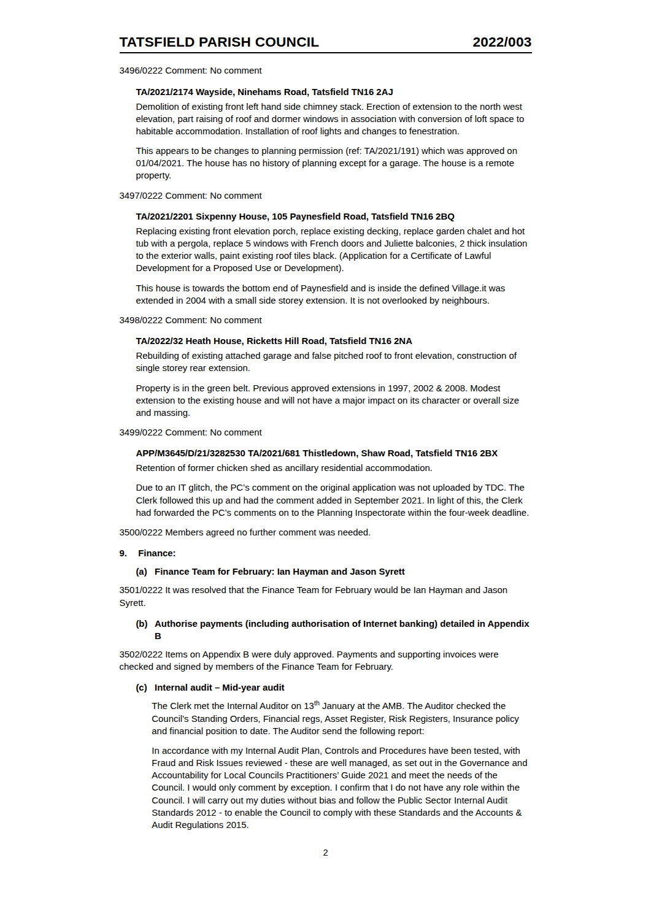Tatsfield Parish Council 2022/003
3496/0222 Comment: No comment
TA/2021/2174 Wayside, Ninehams Road, Tatsfield TN16 2AJ
Demolition of existing front left hand side chimney stack. Erection of extension to the north west elevation, part raising of roof and dormer windows in association with conversion of loft space to habitable accommodation. Installation of roof lights and changes to fenestration.
This appears to be changes to planning permission (ref: TA/2021/191) which was approved on 01/04/2021. The house has no history of planning except for a garage. The house is a remote property.
3497/0222 Comment: No comment
TA/2021/2201 Sixpenny House, 105 Paynesfield Road, Tatsfield TN16 2BQ
Replacing existing front elevation porch, replace existing decking, replace garden chalet and hot tub with a pergola, replace 5 windows with French doors and Juliette balconies, 2 thick insulation to the exterior walls, paint existing roof tiles black. (Application for a Certificate of Lawful Development for a Proposed Use or Development).
This house is towards the bottom end of Paynesfield and is inside the defined Village.it was extended in 2004 with a small side storey extension. It is not overlooked by neighbours.
3498/0222 Comment: No comment
TA/2022/32 Heath House, Ricketts Hill Road, Tatsfield TN16 2NA
Rebuilding of existing attached garage and false pitched roof to front elevation, construction of single storey rear extension.
Property is in the green belt. Previous approved extensions in 1997, 2002 & 2008. Modest extension to the existing house and will not have a major impact on its character or overall size and massing.
3499/0222 Comment: No comment
APP/M3645/D/21/3282530 TA/2021/681 Thistledown, Shaw Road, Tatsfield TN16 2BX
Retention of former chicken shed as ancillary residential accommodation.
Due to an IT glitch, the PC’s comment on the original application was not uploaded by TDC. The Clerk followed this up and had the comment added in September 2021. In light of this, the Clerk had forwarded the PC’s comments on to the Planning Inspectorate within the four-week deadline.
3500/0222 Members agreed no further comment was needed.
9.
Finance:
(a)
Finance Team for February: Ian Hayman and Jason Syrett
3501/0222 It was resolved that the Finance Team for February would be Ian Hayman and Jason Syrett.
(b)
Authorise payments (including authorisation of Internet banking) detailed in Appendix B
3502/0222 Items on Appendix B were duly approved. Payments and supporting invoices were checked and signed by members of the Finance Team for February.
(c)
Internal audit – Mid-year audit
The Clerk met the Internal Auditor on 13th January at the AMB. The Auditor checked the Council’s Standing Orders, Financial regs, Asset Register, Risk Registers, Insurance policy and financial position to date. The Auditor send the following report:
In accordance with my Internal Audit Plan, Controls and Procedures have been tested, with Fraud and Risk Issues reviewed - these are well managed, as set out in the Governance and Accountability for Local Councils Practitioners’ Guide 2021 and meet the needs of the Council. I would only comment by exception. I confirm that I do not have any role within the Council. I will carry out my duties without bias and follow the Public Sector Internal Audit Standards 2012 - to enable the Council to comply with these Standards and the Accounts & Audit Regulations 2015.
2